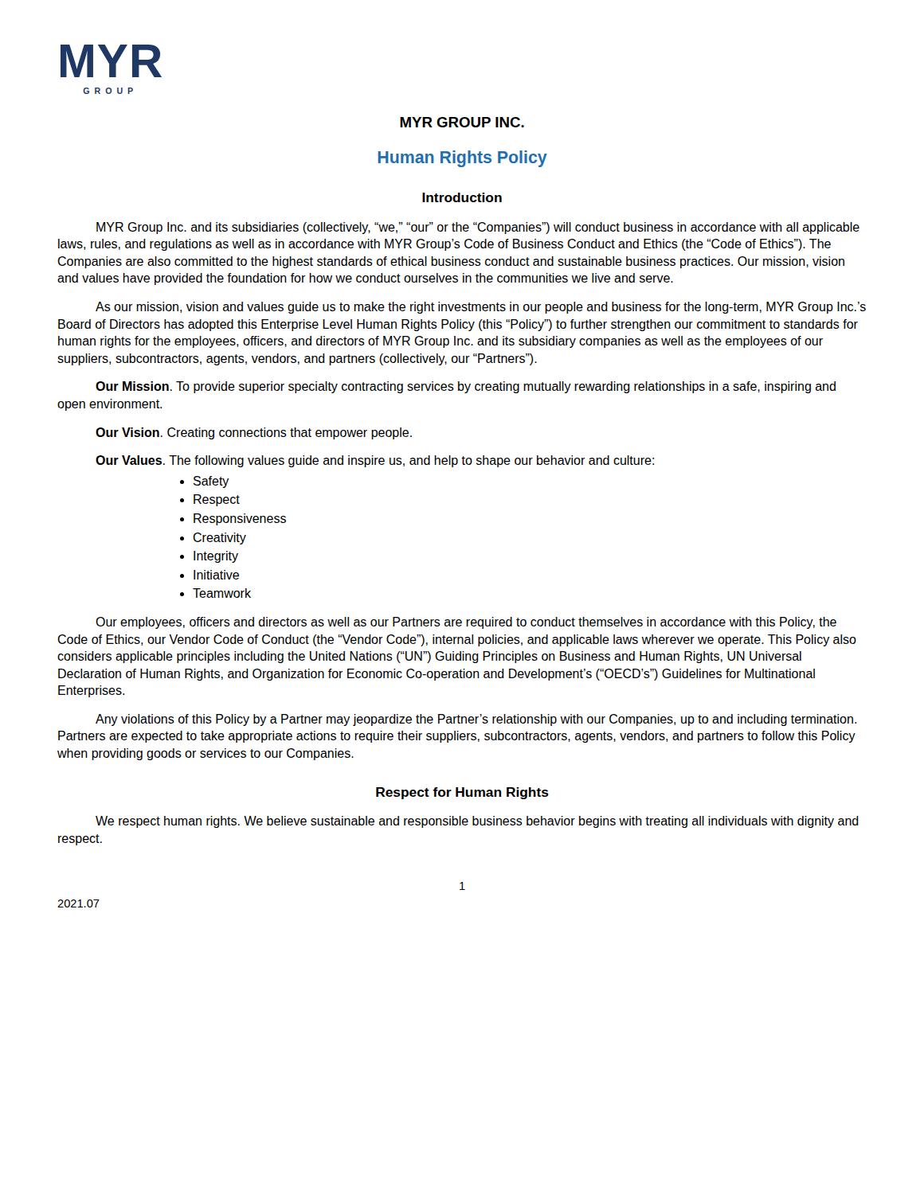MYR
GROUP
MYR GROUP INC.
Human Rights Policy
Introduction
MYR Group Inc. and its subsidiaries (collectively, “we,” “our” or the “Companies”) will conduct business in accordance with all applicable laws, rules, and regulations as well as in accordance with MYR Group’s Code of Business Conduct and Ethics (the “Code of Ethics”). The Companies are also committed to the highest standards of ethical business conduct and sustainable business practices. Our mission, vision and values have provided the foundation for how we conduct ourselves in the communities we live and serve.
As our mission, vision and values guide us to make the right investments in our people and business for the long-term, MYR Group Inc.’s Board of Directors has adopted this Enterprise Level Human Rights Policy (this “Policy”) to further strengthen our commitment to standards for human rights for the employees, officers, and directors of MYR Group Inc. and its subsidiary companies as well as the employees of our suppliers, subcontractors, agents, vendors, and partners (collectively, our “Partners”).
Our Mission. To provide superior specialty contracting services by creating mutually rewarding relationships in a safe, inspiring and open environment.
Our Vision. Creating connections that empower people.
Our Values. The following values guide and inspire us, and help to shape our behavior and culture:
Safety
Respect
Responsiveness
Creativity
Integrity
Initiative
Teamwork
Our employees, officers and directors as well as our Partners are required to conduct themselves in accordance with this Policy, the Code of Ethics, our Vendor Code of Conduct (the “Vendor Code”), internal policies, and applicable laws wherever we operate. This Policy also considers applicable principles including the United Nations (“UN”) Guiding Principles on Business and Human Rights, UN Universal Declaration of Human Rights, and Organization for Economic Co-operation and Development’s (“OECD’s”) Guidelines for Multinational Enterprises.
Any violations of this Policy by a Partner may jeopardize the Partner’s relationship with our Companies, up to and including termination. Partners are expected to take appropriate actions to require their suppliers, subcontractors, agents, vendors, and partners to follow this Policy when providing goods or services to our Companies.
Respect for Human Rights
We respect human rights. We believe sustainable and responsible business behavior begins with treating all individuals with dignity and respect.
1
2021.07